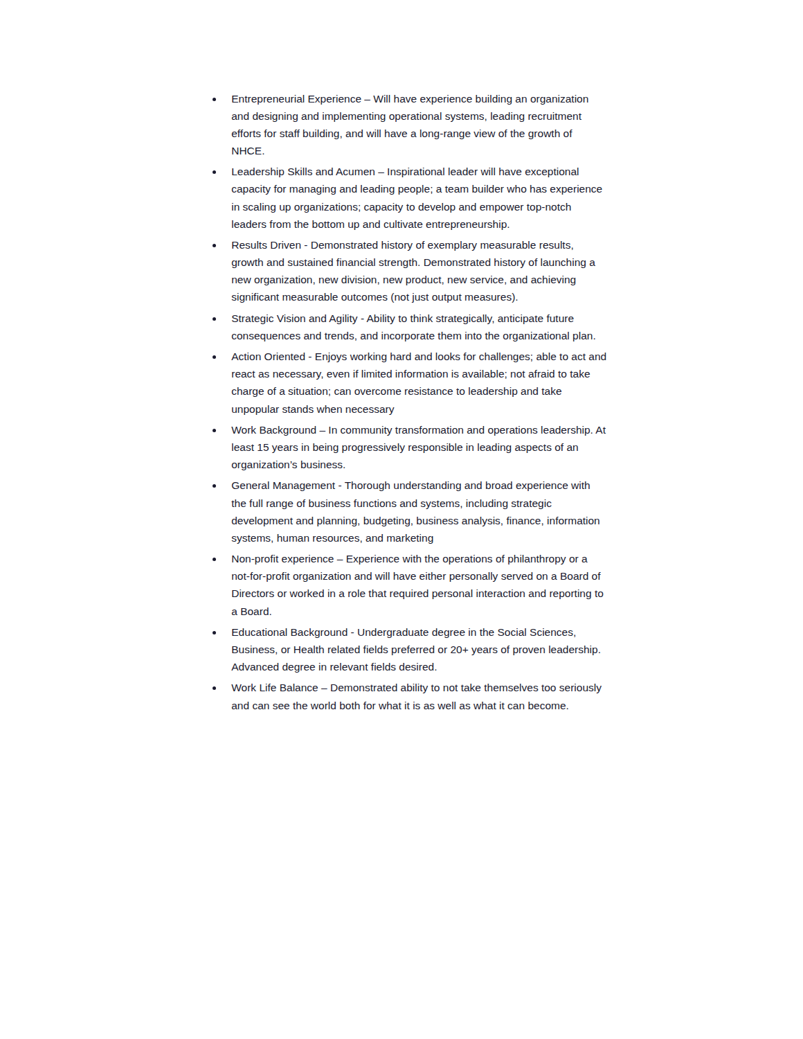Entrepreneurial Experience – Will have experience building an organization and designing and implementing operational systems, leading recruitment efforts for staff building, and will have a long-range view of the growth of NHCE.
Leadership Skills and Acumen – Inspirational leader will have exceptional capacity for managing and leading people; a team builder who has experience in scaling up organizations; capacity to develop and empower top-notch leaders from the bottom up and cultivate entrepreneurship.
Results Driven - Demonstrated history of exemplary measurable results, growth and sustained financial strength. Demonstrated history of launching a new organization, new division, new product, new service, and achieving significant measurable outcomes (not just output measures).
Strategic Vision and Agility - Ability to think strategically, anticipate future consequences and trends, and incorporate them into the organizational plan.
Action Oriented - Enjoys working hard and looks for challenges; able to act and react as necessary, even if limited information is available; not afraid to take charge of a situation; can overcome resistance to leadership and take unpopular stands when necessary
Work Background – In community transformation and operations leadership. At least 15 years in being progressively responsible in leading aspects of an organization’s business.
General Management - Thorough understanding and broad experience with the full range of business functions and systems, including strategic development and planning, budgeting, business analysis, finance, information systems, human resources, and marketing
Non-profit experience – Experience with the operations of philanthropy or a not-for-profit organization and will have either personally served on a Board of Directors or worked in a role that required personal interaction and reporting to a Board.
Educational Background - Undergraduate degree in the Social Sciences, Business, or Health related fields preferred or 20+ years of proven leadership. Advanced degree in relevant fields desired.
Work Life Balance – Demonstrated ability to not take themselves too seriously and can see the world both for what it is as well as what it can become.